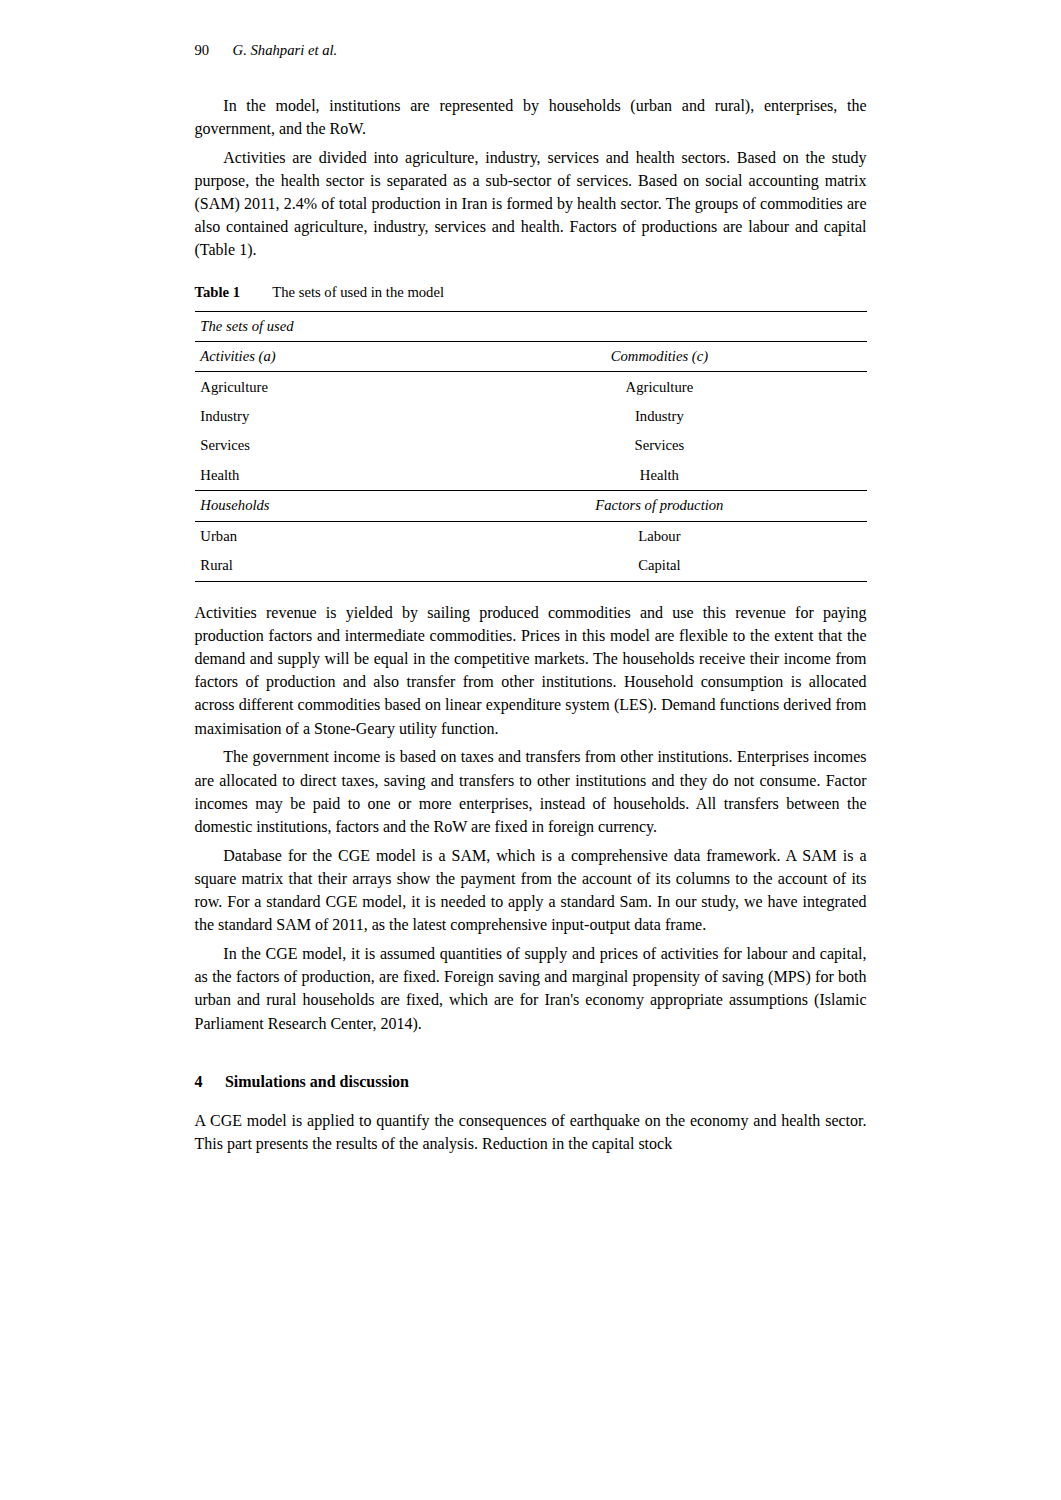90 G. Shahpari et al.
In the model, institutions are represented by households (urban and rural), enterprises, the government, and the RoW.
Activities are divided into agriculture, industry, services and health sectors. Based on the study purpose, the health sector is separated as a sub-sector of services. Based on social accounting matrix (SAM) 2011, 2.4% of total production in Iran is formed by health sector. The groups of commodities are also contained agriculture, industry, services and health. Factors of productions are labour and capital (Table 1).
Table 1 The sets of used in the model
| The sets of used |
| Activities (a) | Commodities (c) |
| Agriculture | Agriculture |
| Industry | Industry |
| Services | Services |
| Health | Health |
| Households | Factors of production |
| Urban | Labour |
| Rural | Capital |
Activities revenue is yielded by sailing produced commodities and use this revenue for paying production factors and intermediate commodities. Prices in this model are flexible to the extent that the demand and supply will be equal in the competitive markets. The households receive their income from factors of production and also transfer from other institutions. Household consumption is allocated across different commodities based on linear expenditure system (LES). Demand functions derived from maximisation of a Stone-Geary utility function.
The government income is based on taxes and transfers from other institutions. Enterprises incomes are allocated to direct taxes, saving and transfers to other institutions and they do not consume. Factor incomes may be paid to one or more enterprises, instead of households. All transfers between the domestic institutions, factors and the RoW are fixed in foreign currency.
Database for the CGE model is a SAM, which is a comprehensive data framework. A SAM is a square matrix that their arrays show the payment from the account of its columns to the account of its row. For a standard CGE model, it is needed to apply a standard Sam. In our study, we have integrated the standard SAM of 2011, as the latest comprehensive input-output data frame.
In the CGE model, it is assumed quantities of supply and prices of activities for labour and capital, as the factors of production, are fixed. Foreign saving and marginal propensity of saving (MPS) for both urban and rural households are fixed, which are for Iran's economy appropriate assumptions (Islamic Parliament Research Center, 2014).
4 Simulations and discussion
A CGE model is applied to quantify the consequences of earthquake on the economy and health sector. This part presents the results of the analysis. Reduction in the capital stock